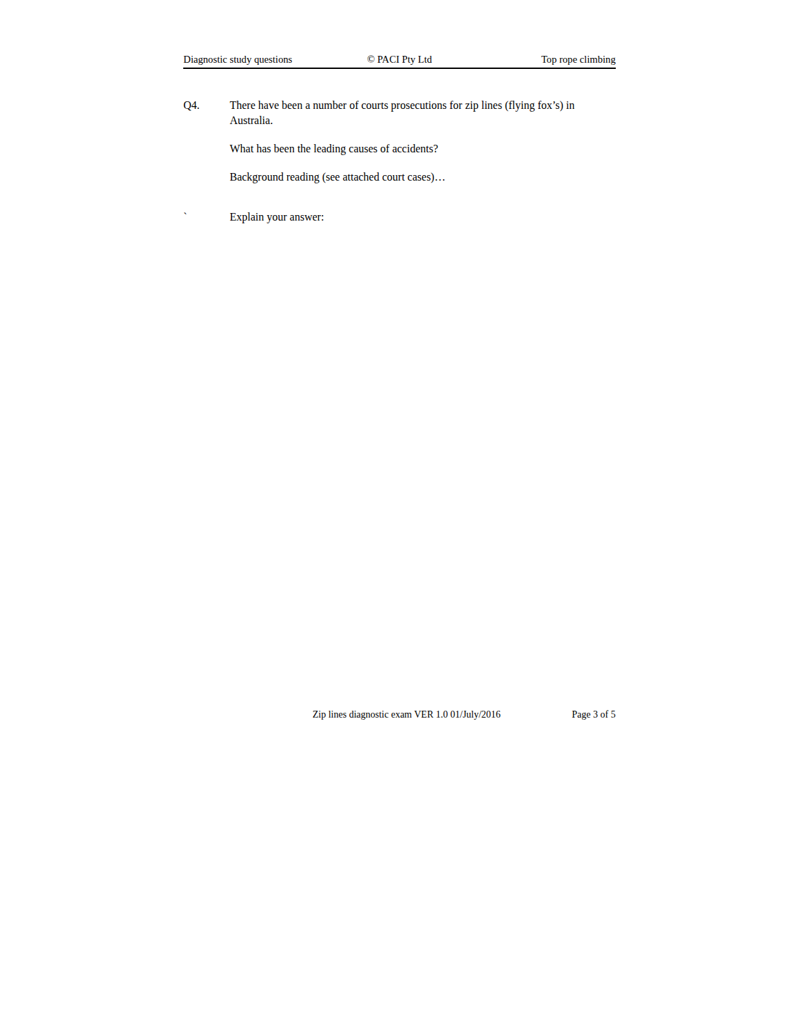Diagnostic study questions
© PACI Pty Ltd
Top rope climbing
Q4.
There have been a number of courts prosecutions for zip lines (flying fox’s) in Australia.
What has been the leading causes of accidents?
Background reading (see attached court cases)…
`
Explain your answer:
Zip lines diagnostic exam VER 1.0 01/July/2016
Page 3 of 5